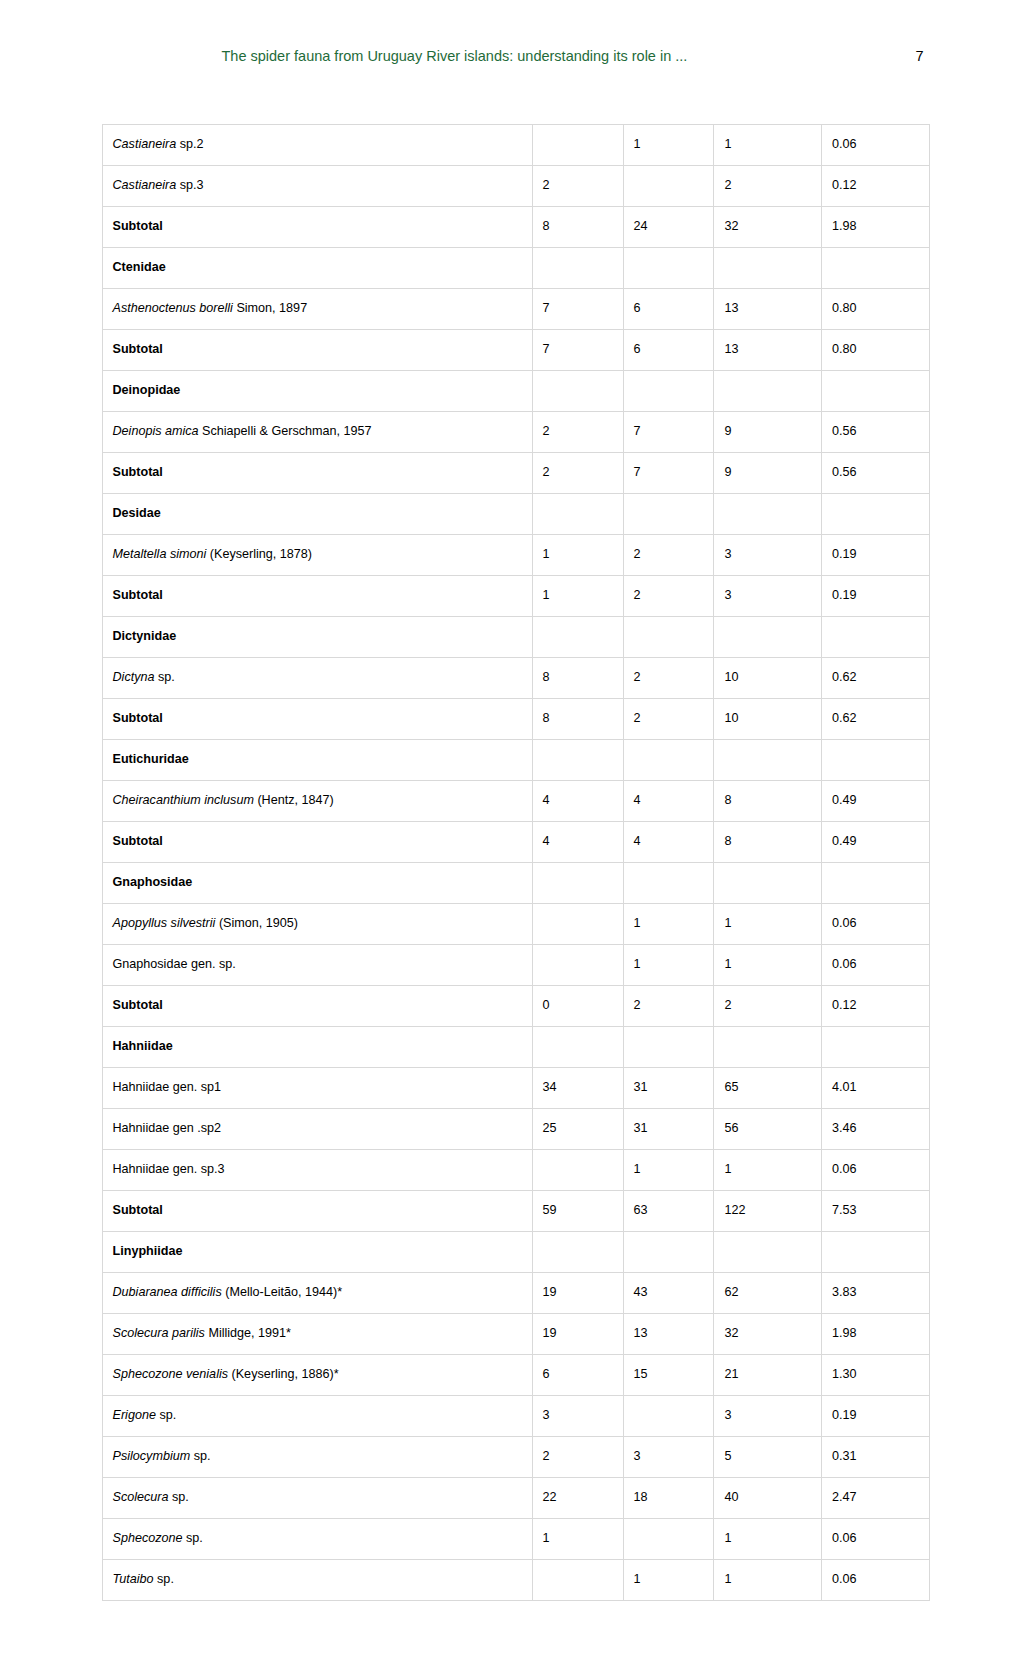The spider fauna from Uruguay River islands: understanding its role in ...
7
| Castianeira sp.2 | | 1 | 1 | 0.06 |
| Castianeira sp.3 | 2 | | 2 | 0.12 |
| Subtotal | 8 | 24 | 32 | 1.98 |
| Ctenidae | | | | |
| Asthenoctenus borelli Simon, 1897 | 7 | 6 | 13 | 0.80 |
| Subtotal | 7 | 6 | 13 | 0.80 |
| Deinopidae | | | | |
| Deinopis amica Schiapelli & Gerschman, 1957 | 2 | 7 | 9 | 0.56 |
| Subtotal | 2 | 7 | 9 | 0.56 |
| Desidae | | | | |
| Metaltella simoni (Keyserling, 1878) | 1 | 2 | 3 | 0.19 |
| Subtotal | 1 | 2 | 3 | 0.19 |
| Dictynidae | | | | |
| Dictyna sp. | 8 | 2 | 10 | 0.62 |
| Subtotal | 8 | 2 | 10 | 0.62 |
| Eutichuridae | | | | |
| Cheiracanthium inclusum (Hentz, 1847) | 4 | 4 | 8 | 0.49 |
| Subtotal | 4 | 4 | 8 | 0.49 |
| Gnaphosidae | | | | |
| Apopyllus silvestrii (Simon, 1905) | | 1 | 1 | 0.06 |
| Gnaphosidae gen. sp. | | 1 | 1 | 0.06 |
| Subtotal | 0 | 2 | 2 | 0.12 |
| Hahniidae | | | | |
| Hahniidae gen. sp1 | 34 | 31 | 65 | 4.01 |
| Hahniidae gen .sp2 | 25 | 31 | 56 | 3.46 |
| Hahniidae gen. sp.3 | | 1 | 1 | 0.06 |
| Subtotal | 59 | 63 | 122 | 7.53 |
| Linyphiidae | | | | |
| Dubiaranea difficilis (Mello-Leitão, 1944)* | 19 | 43 | 62 | 3.83 |
| Scolecura parilis Millidge, 1991* | 19 | 13 | 32 | 1.98 |
| Sphecozone venialis (Keyserling, 1886)* | 6 | 15 | 21 | 1.30 |
| Erigone sp. | 3 | | 3 | 0.19 |
| Psilocymbium sp. | 2 | 3 | 5 | 0.31 |
| Scolecura sp. | 22 | 18 | 40 | 2.47 |
| Sphecozone sp. | 1 | | 1 | 0.06 |
| Tutaibo sp. | | 1 | 1 | 0.06 |